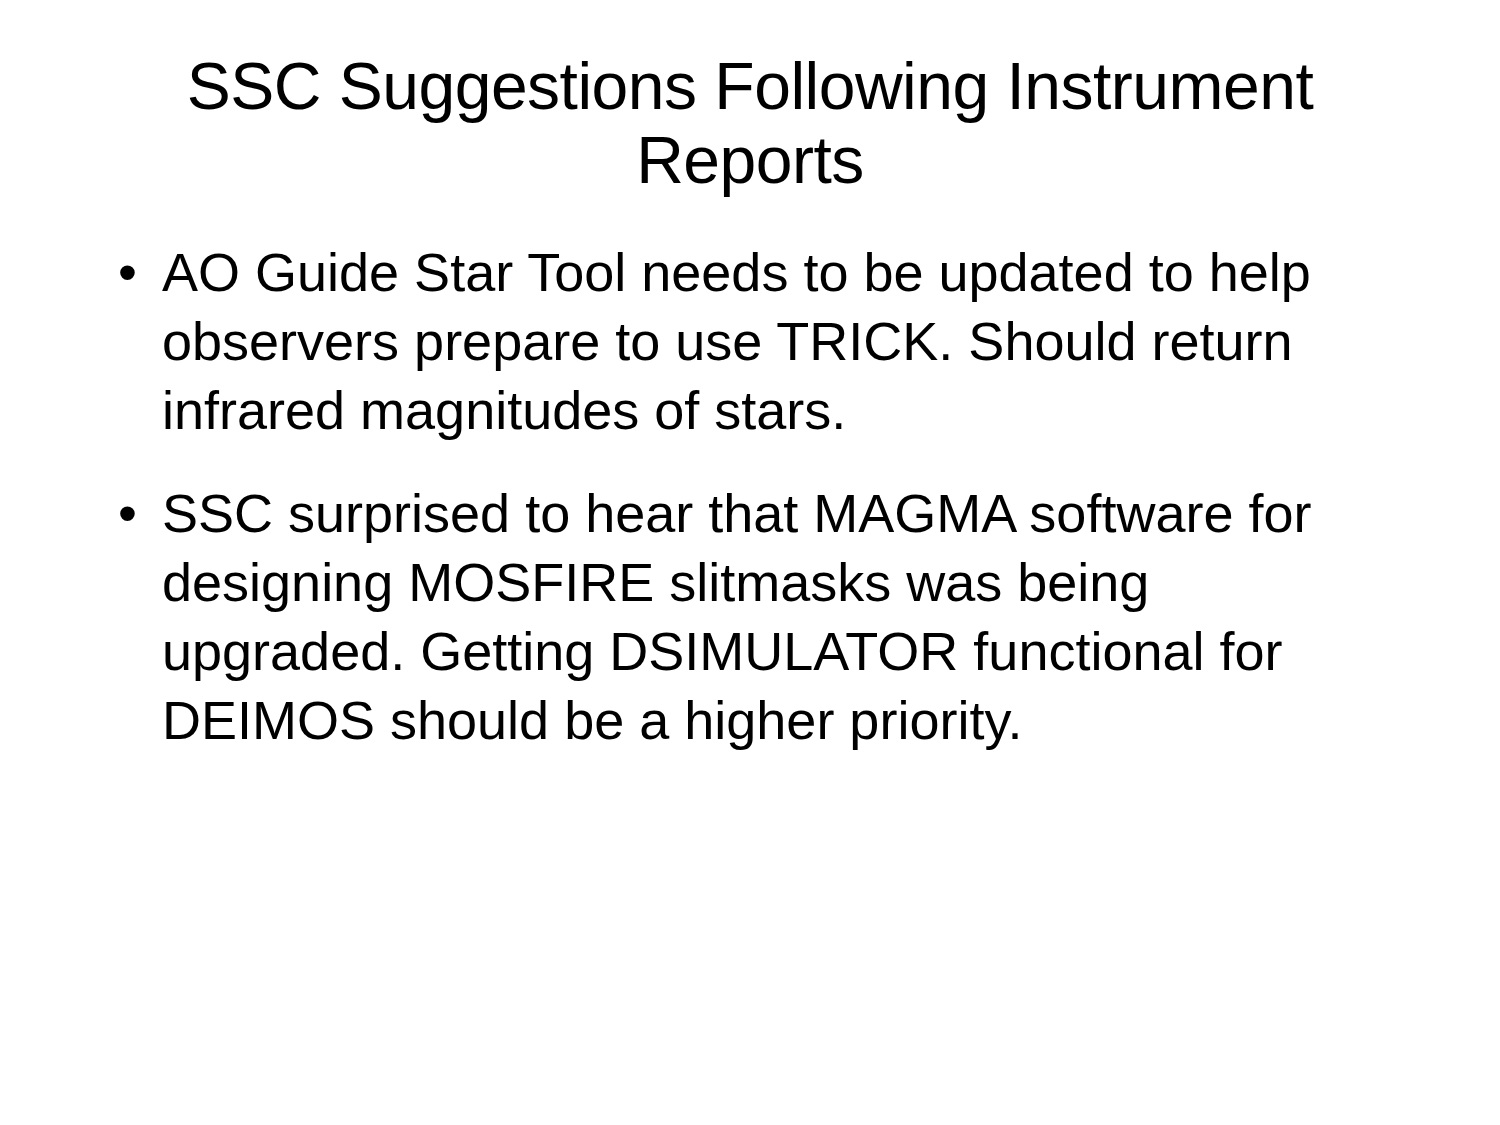SSC Suggestions Following Instrument Reports
AO Guide Star Tool needs to be updated to help observers prepare to use TRICK. Should return infrared magnitudes of stars.
SSC surprised to hear that MAGMA software for designing MOSFIRE slitmasks was being upgraded. Getting DSIMULATOR functional for DEIMOS should be a higher priority.